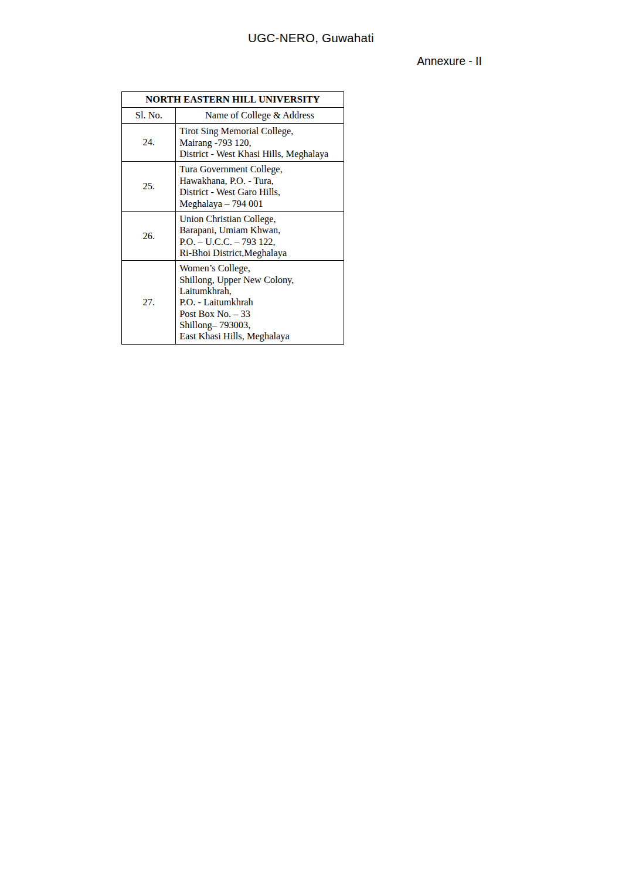UGC-NERO, Guwahati
Annexure - II
| NORTH EASTERN HILL UNIVERSITY |
| --- |
| Sl. No. | Name of College & Address |
| 24. | Tirot Sing Memorial College, Mairang -793 120, District - West Khasi Hills, Meghalaya |
| 25. | Tura Government College, Hawakhana, P.O. - Tura, District - West Garo Hills, Meghalaya – 794 001 |
| 26. | Union Christian College, Barapani, Umiam Khwan, P.O. – U.C.C. – 793 122, Ri-Bhoi District,Meghalaya |
| 27. | Women’s College, Shillong, Upper New Colony, Laitumkhrah, P.O. - Laitumkhrah Post Box No. – 33 Shillong– 793003, East Khasi Hills, Meghalaya |